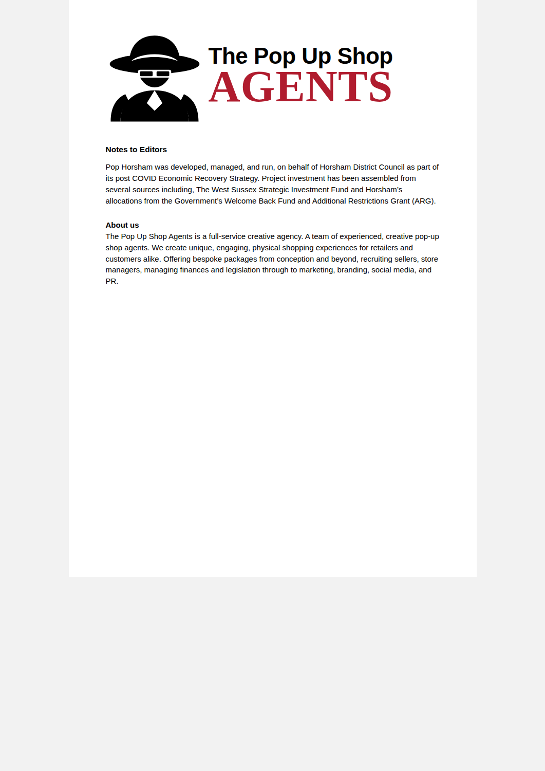The Pop Up Shop AGENTS
Notes to Editors
Pop Horsham was developed, managed, and run, on behalf of Horsham District Council as part of its post COVID Economic Recovery Strategy. Project investment has been assembled from several sources including, The West Sussex Strategic Investment Fund and Horsham’s allocations from the Government’s Welcome Back Fund and Additional Restrictions Grant (ARG).
About us
The Pop Up Shop Agents is a full-service creative agency. A team of experienced, creative pop-up shop agents. We create unique, engaging, physical shopping experiences for retailers and customers alike. Offering bespoke packages from conception and beyond, recruiting sellers, store managers, managing finances and legislation through to marketing, branding, social media, and PR.